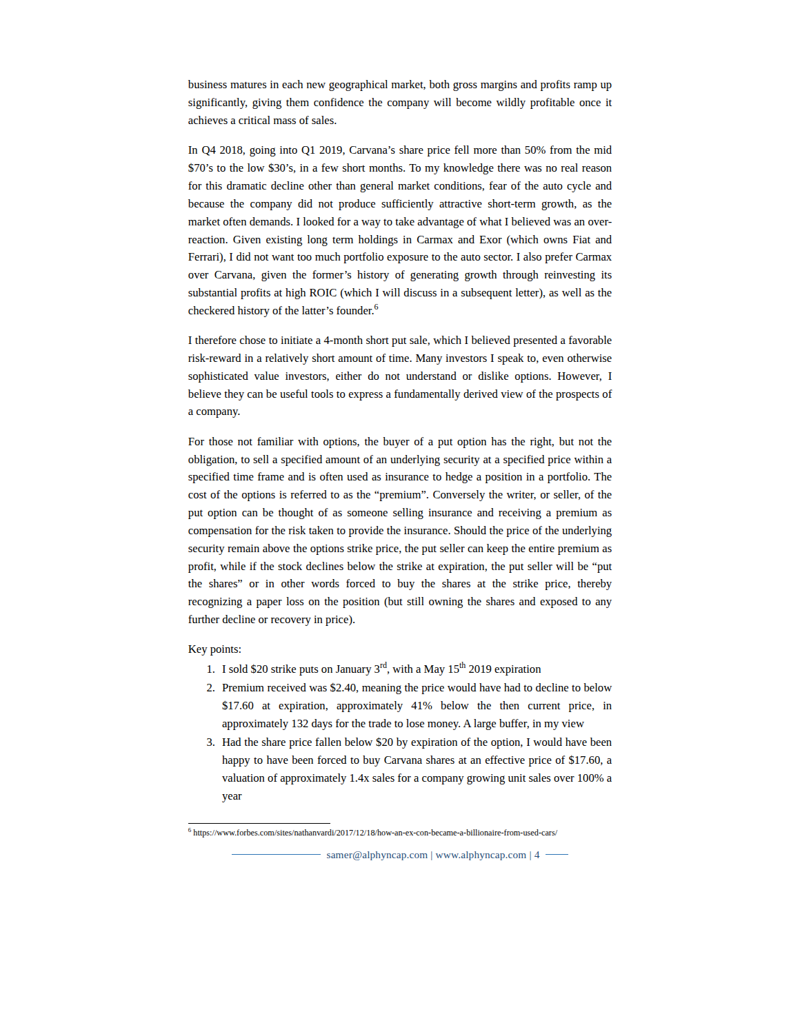business matures in each new geographical market, both gross margins and profits ramp up significantly, giving them confidence the company will become wildly profitable once it achieves a critical mass of sales.
In Q4 2018, going into Q1 2019, Carvana’s share price fell more than 50% from the mid $70’s to the low $30’s, in a few short months. To my knowledge there was no real reason for this dramatic decline other than general market conditions, fear of the auto cycle and because the company did not produce sufficiently attractive short-term growth, as the market often demands. I looked for a way to take advantage of what I believed was an over-reaction. Given existing long term holdings in Carmax and Exor (which owns Fiat and Ferrari), I did not want too much portfolio exposure to the auto sector. I also prefer Carmax over Carvana, given the former’s history of generating growth through reinvesting its substantial profits at high ROIC (which I will discuss in a subsequent letter), as well as the checkered history of the latter’s founder.6
I therefore chose to initiate a 4-month short put sale, which I believed presented a favorable risk-reward in a relatively short amount of time. Many investors I speak to, even otherwise sophisticated value investors, either do not understand or dislike options. However, I believe they can be useful tools to express a fundamentally derived view of the prospects of a company.
For those not familiar with options, the buyer of a put option has the right, but not the obligation, to sell a specified amount of an underlying security at a specified price within a specified time frame and is often used as insurance to hedge a position in a portfolio. The cost of the options is referred to as the “premium”. Conversely the writer, or seller, of the put option can be thought of as someone selling insurance and receiving a premium as compensation for the risk taken to provide the insurance. Should the price of the underlying security remain above the options strike price, the put seller can keep the entire premium as profit, while if the stock declines below the strike at expiration, the put seller will be “put the shares” or in other words forced to buy the shares at the strike price, thereby recognizing a paper loss on the position (but still owning the shares and exposed to any further decline or recovery in price).
Key points:
I sold $20 strike puts on January 3rd, with a May 15th 2019 expiration
Premium received was $2.40, meaning the price would have had to decline to below $17.60 at expiration, approximately 41% below the then current price, in approximately 132 days for the trade to lose money. A large buffer, in my view
Had the share price fallen below $20 by expiration of the option, I would have been happy to have been forced to buy Carvana shares at an effective price of $17.60, a valuation of approximately 1.4x sales for a company growing unit sales over 100% a year
6 https://www.forbes.com/sites/nathanvardi/2017/12/18/how-an-ex-con-became-a-billionaire-from-used-cars/
samer@alphyncap.com | www.alphyncap.com | 4